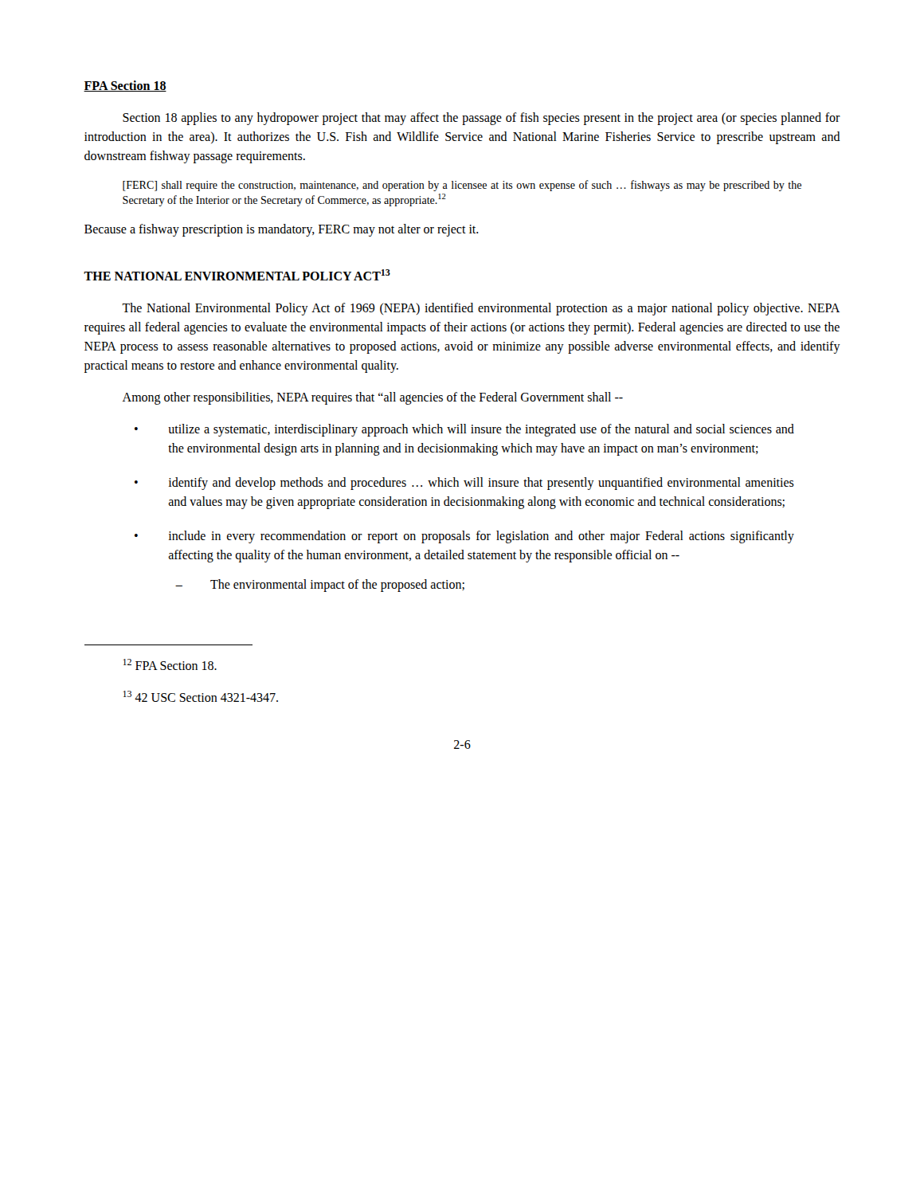FPA Section 18
Section 18 applies to any hydropower project that may affect the passage of fish species present in the project area (or species planned for introduction in the area). It authorizes the U.S. Fish and Wildlife Service and National Marine Fisheries Service to prescribe upstream and downstream fishway passage requirements.
[FERC] shall require the construction, maintenance, and operation by a licensee at its own expense of such … fishways as may be prescribed by the Secretary of the Interior or the Secretary of Commerce, as appropriate.12
Because a fishway prescription is mandatory, FERC may not alter or reject it.
THE NATIONAL ENVIRONMENTAL POLICY ACT13
The National Environmental Policy Act of 1969 (NEPA) identified environmental protection as a major national policy objective. NEPA requires all federal agencies to evaluate the environmental impacts of their actions (or actions they permit). Federal agencies are directed to use the NEPA process to assess reasonable alternatives to proposed actions, avoid or minimize any possible adverse environmental effects, and identify practical means to restore and enhance environmental quality.
Among other responsibilities, NEPA requires that “all agencies of the Federal Government shall --
utilize a systematic, interdisciplinary approach which will insure the integrated use of the natural and social sciences and the environmental design arts in planning and in decisionmaking which may have an impact on man’s environment;
identify and develop methods and procedures … which will insure that presently unquantified environmental amenities and values may be given appropriate consideration in decisionmaking along with economic and technical considerations;
include in every recommendation or report on proposals for legislation and other major Federal actions significantly affecting the quality of the human environment, a detailed statement by the responsible official on --
The environmental impact of the proposed action;
12 FPA Section 18.
13 42 USC Section 4321-4347.
2-6